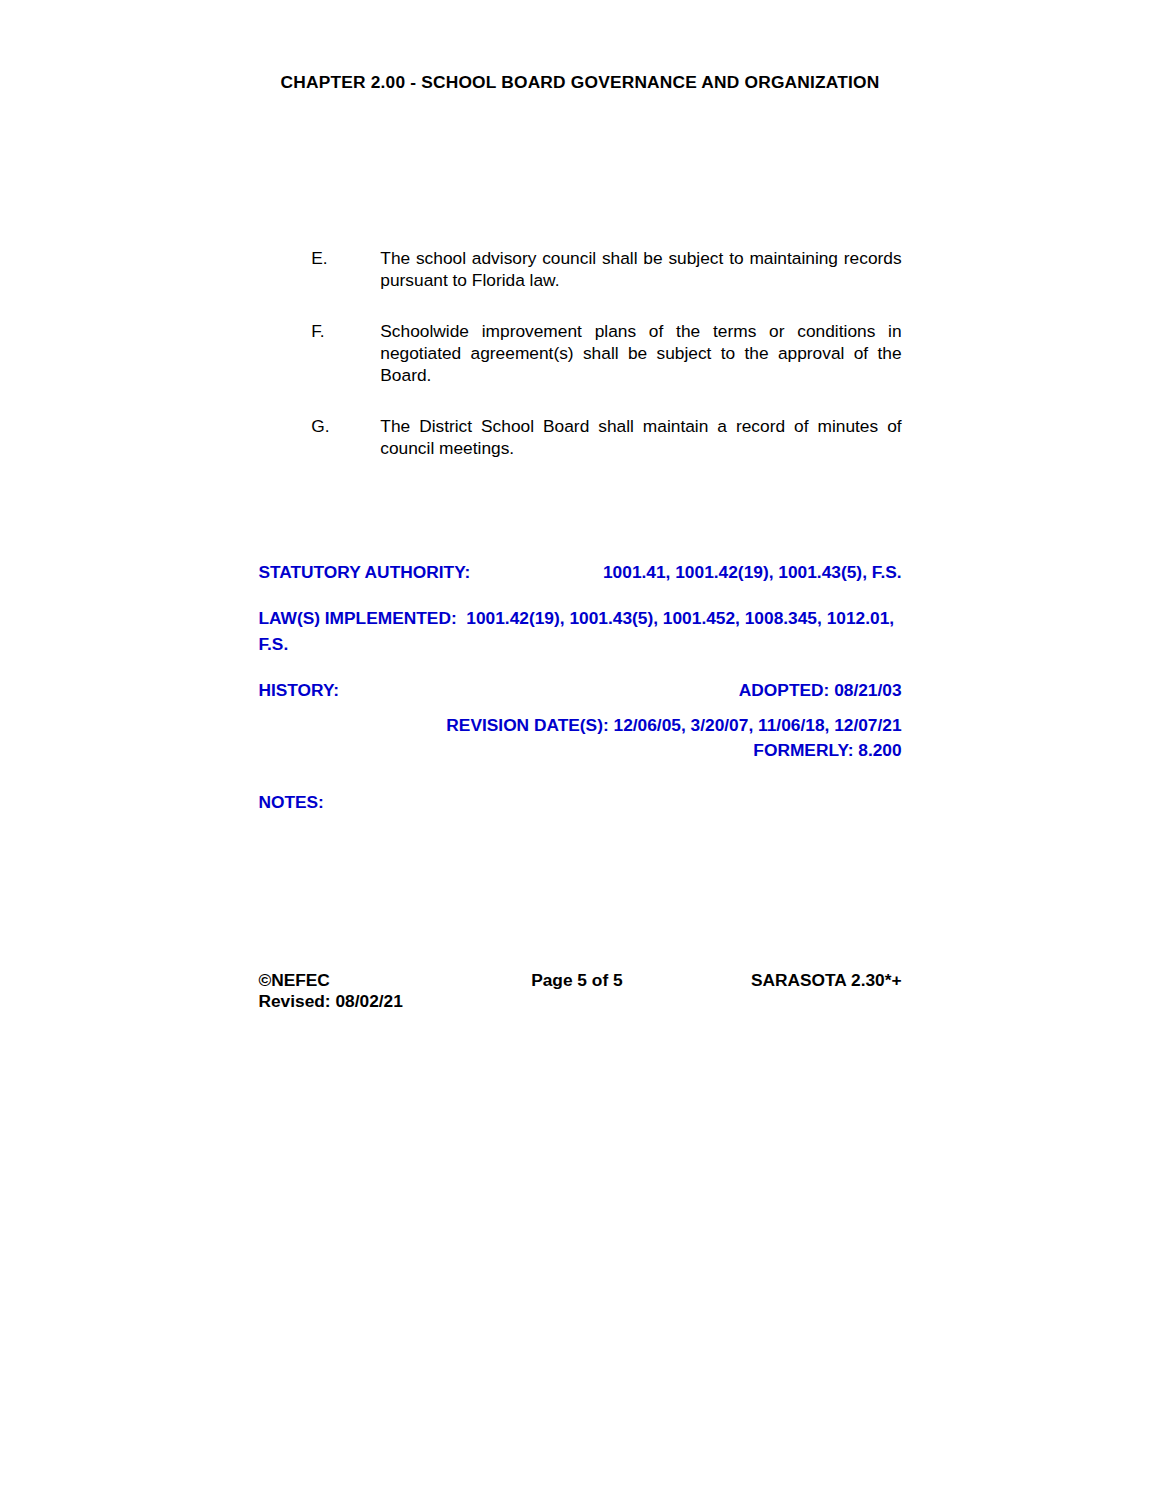CHAPTER 2.00 - SCHOOL BOARD GOVERNANCE AND ORGANIZATION
E. The school advisory council shall be subject to maintaining records pursuant to Florida law.
F. Schoolwide improvement plans of the terms or conditions in negotiated agreement(s) shall be subject to the approval of the Board.
G. The District School Board shall maintain a record of minutes of council meetings.
STATUTORY AUTHORITY: 1001.41, 1001.42(19), 1001.43(5), F.S.
LAW(S) IMPLEMENTED: 1001.42(19), 1001.43(5), 1001.452, 1008.345, 1012.01, F.S.
HISTORY: ADOPTED: 08/21/03
REVISION DATE(S): 12/06/05, 3/20/07, 11/06/18, 12/07/21
FORMERLY: 8.200
NOTES:
©NEFEC
Revised: 08/02/21 SARASOTA 2.30*+ Page 5 of 5